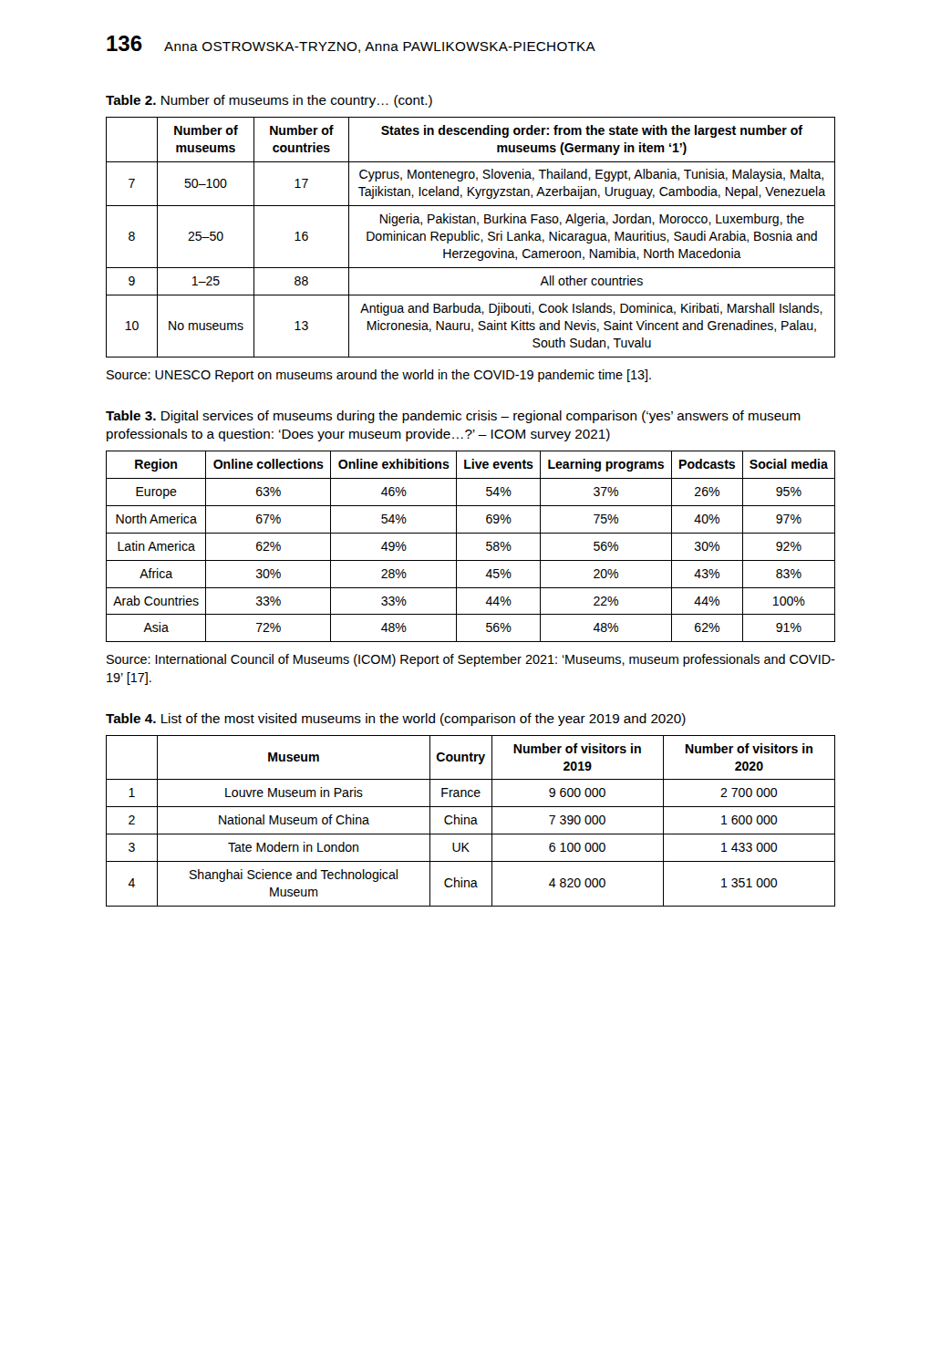136 Anna OSTROWSKA-TRYZNO, Anna PAWLIKOWSKA-PIECHOTKA
Table 2. Number of museums in the country… (cont.)
| | Number of museums | Number of countries | States in descending order: from the state with the largest number of museums (Germany in item ‘1’) |
| --- | --- | --- | --- |
| 7 | 50–100 | 17 | Cyprus, Montenegro, Slovenia, Thailand, Egypt, Albania, Tunisia, Malaysia, Malta, Tajikistan, Iceland, Kyrgyzstan, Azerbaijan, Uruguay, Cambodia, Nepal, Venezuela |
| 8 | 25–50 | 16 | Nigeria, Pakistan, Burkina Faso, Algeria, Jordan, Morocco, Luxemburg, the Dominican Republic, Sri Lanka, Nicaragua, Mauritius, Saudi Arabia, Bosnia and Herzegovina, Cameroon, Namibia, North Macedonia |
| 9 | 1–25 | 88 | All other countries |
| 10 | No museums | 13 | Antigua and Barbuda, Djibouti, Cook Islands, Dominica, Kiribati, Marshall Islands, Micronesia, Nauru, Saint Kitts and Nevis, Saint Vincent and Grenadines, Palau, South Sudan, Tuvalu |
Source: UNESCO Report on museums around the world in the COVID-19 pandemic time [13].
Table 3. Digital services of museums during the pandemic crisis – regional comparison (‘yes’ answers of museum professionals to a question: ‘Does your museum provide…?’ – ICOM survey 2021)
| Region | Online collections | Online exhibitions | Live events | Learning programs | Podcasts | Social media |
| --- | --- | --- | --- | --- | --- | --- |
| Europe | 63% | 46% | 54% | 37% | 26% | 95% |
| North America | 67% | 54% | 69% | 75% | 40% | 97% |
| Latin America | 62% | 49% | 58% | 56% | 30% | 92% |
| Africa | 30% | 28% | 45% | 20% | 43% | 83% |
| Arab Countries | 33% | 33% | 44% | 22% | 44% | 100% |
| Asia | 72% | 48% | 56% | 48% | 62% | 91% |
Source: International Council of Museums (ICOM) Report of September 2021: ‘Museums, museum professionals and COVID-19’ [17].
Table 4. List of the most visited museums in the world (comparison of the year 2019 and 2020)
| | Museum | Country | Number of visitors in 2019 | Number of visitors in 2020 |
| --- | --- | --- | --- | --- |
| 1 | Louvre Museum in Paris | France | 9 600 000 | 2 700 000 |
| 2 | National Museum of China | China | 7 390 000 | 1 600 000 |
| 3 | Tate Modern in London | UK | 6 100 000 | 1 433 000 |
| 4 | Shanghai Science and Technological Museum | China | 4 820 000 | 1 351 000 |